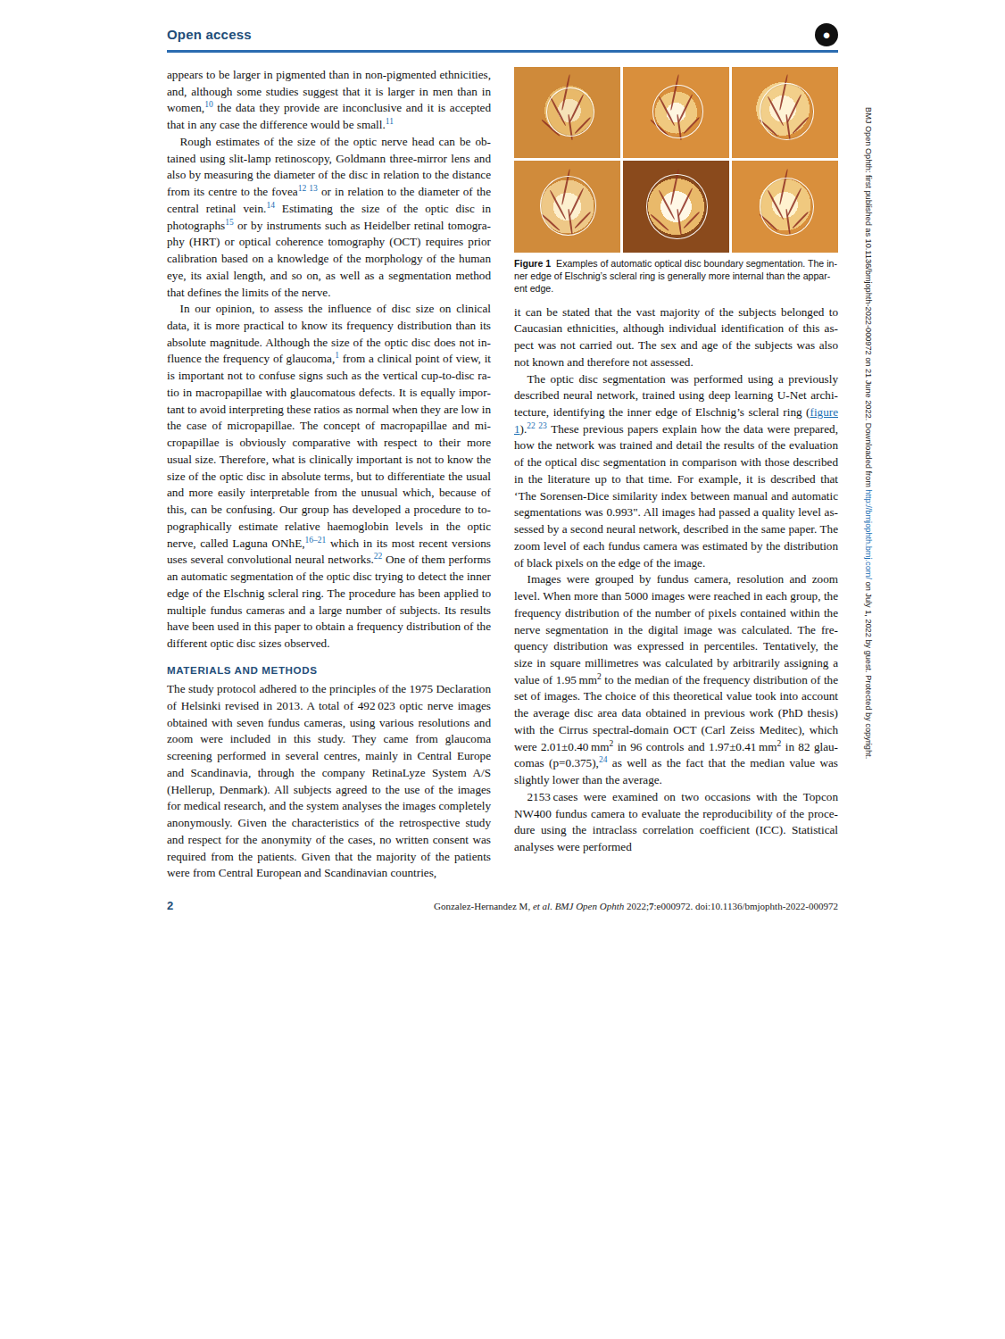Open access
●
BMJ Open Ophth: first published as 10.1136/bmjophth-2022-000972 on 21 June 2022. Downloaded from http://bmjophth.bmj.com/ on July 1, 2022 by guest. Protected by copyright.
appears to be larger in pigmented than in non-pigmented ethnicities, and, although some studies suggest that it is larger in men than in women,10 the data they provide are inconclusive and it is accepted that in any case the difference would be small.11
Rough estimates of the size of the optic nerve head can be obtained using slit-lamp retinoscopy, Goldmann three-mirror lens and also by measuring the diameter of the disc in relation to the distance from its centre to the fovea12 13 or in relation to the diameter of the central retinal vein.14 Estimating the size of the optic disc in photographs15 or by instruments such as Heidelber retinal tomography (HRT) or optical coherence tomography (OCT) requires prior calibration based on a knowledge of the morphology of the human eye, its axial length, and so on, as well as a segmentation method that defines the limits of the nerve.
In our opinion, to assess the influence of disc size on clinical data, it is more practical to know its frequency distribution than its absolute magnitude. Although the size of the optic disc does not influence the frequency of glaucoma,1 from a clinical point of view, it is important not to confuse signs such as the vertical cup-to-disc ratio in macropapillae with glaucomatous defects. It is equally important to avoid interpreting these ratios as normal when they are low in the case of micropapillae. The concept of macropapillae and micropapillae is obviously comparative with respect to their more usual size. Therefore, what is clinically important is not to know the size of the optic disc in absolute terms, but to differentiate the usual and more easily interpretable from the unusual which, because of this, can be confusing. Our group has developed a procedure to topographically estimate relative haemoglobin levels in the optic nerve, called Laguna ONhE,16–21 which in its most recent versions uses several convolutional neural networks.22 One of them performs an automatic segmentation of the optic disc trying to detect the inner edge of the Elschnig scleral ring. The procedure has been applied to multiple fundus cameras and a large number of subjects. Its results have been used in this paper to obtain a frequency distribution of the different optic disc sizes observed.
Materials and methods
The study protocol adhered to the principles of the 1975 Declaration of Helsinki revised in 2013. A total of 492 023 optic nerve images obtained with seven fundus cameras, using various resolutions and zoom were included in this study. They came from glaucoma screening performed in several centres, mainly in Central Europe and Scandinavia, through the company RetinaLyze System A/S (Hellerup, Denmark). All subjects agreed to the use of the images for medical research, and the system analyses the images completely anonymously. Given the characteristics of the retrospective study and respect for the anonymity of the cases, no written consent was required from the patients. Given that the majority of the patients were from Central European and Scandinavian countries,
Figure 1 Examples of automatic optical disc boundary segmentation. The inner edge of Elschnig’s scleral ring is generally more internal than the apparent edge.
it can be stated that the vast majority of the subjects belonged to Caucasian ethnicities, although individual identification of this aspect was not carried out. The sex and age of the subjects was also not known and therefore not assessed.
The optic disc segmentation was performed using a previously described neural network, trained using deep learning U-Net architecture, identifying the inner edge of Elschnig’s scleral ring (figure 1).22 23 These previous papers explain how the data were prepared, how the network was trained and detail the results of the evaluation of the optical disc segmentation in comparison with those described in the literature up to that time. For example, it is described that ‘The Sorensen-Dice similarity index between manual and automatic segmentations was 0.993". All images had passed a quality level assessed by a second neural network, described in the same paper. The zoom level of each fundus camera was estimated by the distribution of black pixels on the edge of the image.
Images were grouped by fundus camera, resolution and zoom level. When more than 5000 images were reached in each group, the frequency distribution of the number of pixels contained within the nerve segmentation in the digital image was calculated. The frequency distribution was expressed in percentiles. Tentatively, the size in square millimetres was calculated by arbitrarily assigning a value of 1.95 mm2 to the median of the frequency distribution of the set of images. The choice of this theoretical value took into account the average disc area data obtained in previous work (PhD thesis) with the Cirrus spectral-domain OCT (Carl Zeiss Meditec), which were 2.01±0.40 mm2 in 96 controls and 1.97±0.41 mm2 in 82 glaucomas (p=0.375),24 as well as the fact that the median value was slightly lower than the average.
2153 cases were examined on two occasions with the Topcon NW400 fundus camera to evaluate the reproducibility of the procedure using the intraclass correlation coefficient (ICC). Statistical analyses were performed
2
Gonzalez-Hernandez M, et al. BMJ Open Ophth 2022;7:e000972. doi:10.1136/bmjophth-2022-000972